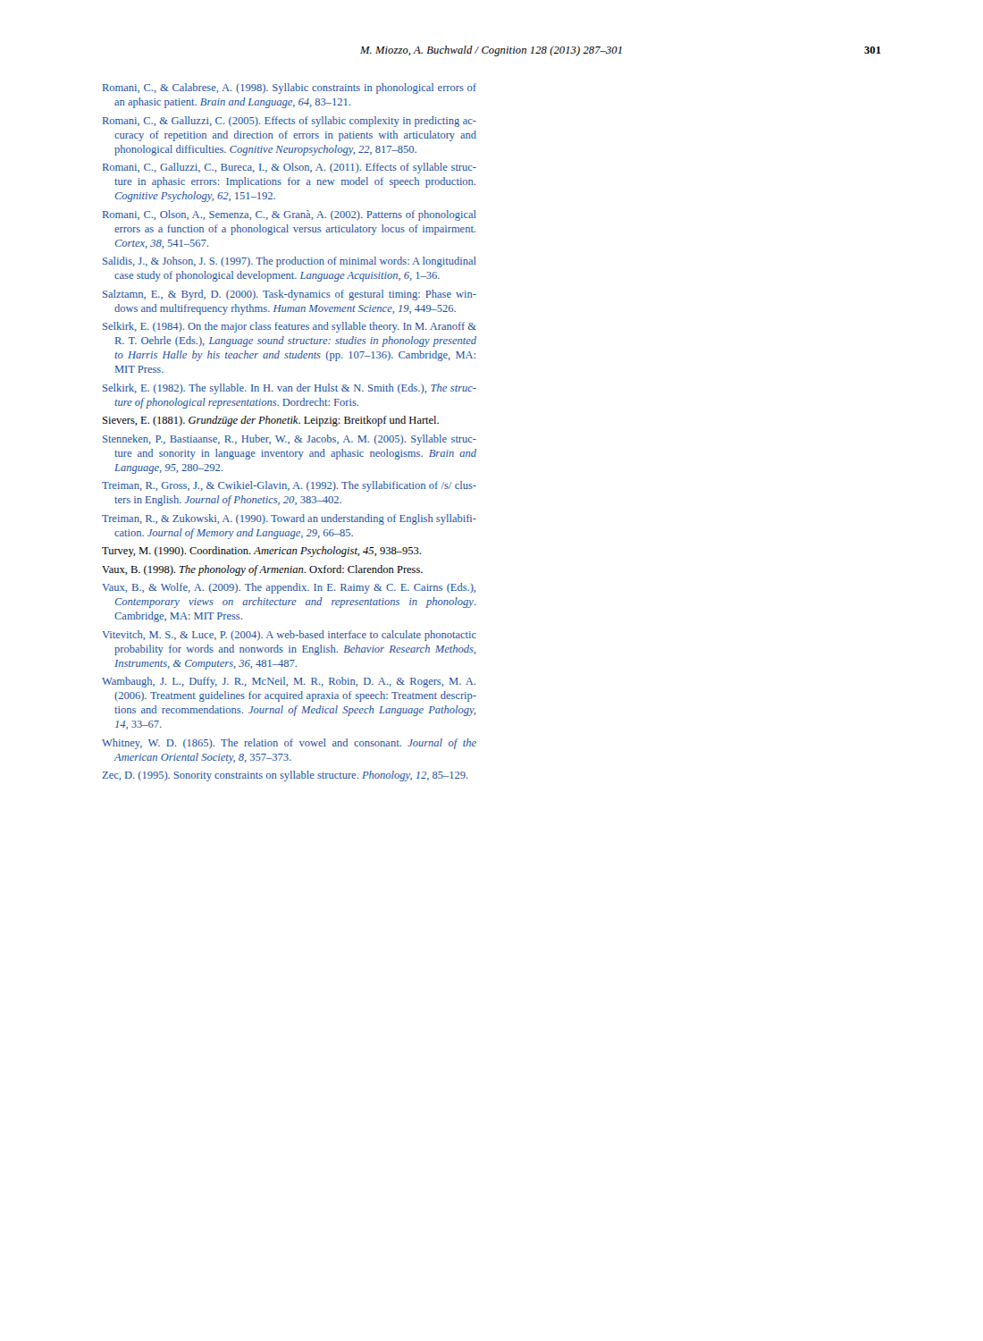M. Miozzo, A. Buchwald / Cognition 128 (2013) 287–301 301
Romani, C., & Calabrese, A. (1998). Syllabic constraints in phonological errors of an aphasic patient. Brain and Language, 64, 83–121.
Romani, C., & Galluzzi, C. (2005). Effects of syllabic complexity in predicting accuracy of repetition and direction of errors in patients with articulatory and phonological difficulties. Cognitive Neuropsychology, 22, 817–850.
Romani, C., Galluzzi, C., Bureca, I., & Olson, A. (2011). Effects of syllable structure in aphasic errors: Implications for a new model of speech production. Cognitive Psychology, 62, 151–192.
Romani, C., Olson, A., Semenza, C., & Granà, A. (2002). Patterns of phonological errors as a function of a phonological versus articulatory locus of impairment. Cortex, 38, 541–567.
Salidis, J., & Johson, J. S. (1997). The production of minimal words: A longitudinal case study of phonological development. Language Acquisition, 6, 1–36.
Salztamn, E., & Byrd, D. (2000). Task-dynamics of gestural timing: Phase windows and multifrequency rhythms. Human Movement Science, 19, 449–526.
Selkirk, E. (1984). On the major class features and syllable theory. In M. Aranoff & R. T. Oehrle (Eds.), Language sound structure: studies in phonology presented to Harris Halle by his teacher and students (pp. 107–136). Cambridge, MA: MIT Press.
Selkirk, E. (1982). The syllable. In H. van der Hulst & N. Smith (Eds.), The structure of phonological representations. Dordrecht: Foris.
Sievers, E. (1881). Grundzüge der Phonetik. Leipzig: Breitkopf und Hartel.
Stenneken, P., Bastiaanse, R., Huber, W., & Jacobs, A. M. (2005). Syllable structure and sonority in language inventory and aphasic neologisms. Brain and Language, 95, 280–292.
Treiman, R., Gross, J., & Cwikiel-Glavin, A. (1992). The syllabification of /s/ clusters in English. Journal of Phonetics, 20, 383–402.
Treiman, R., & Zukowski, A. (1990). Toward an understanding of English syllabification. Journal of Memory and Language, 29, 66–85.
Turvey, M. (1990). Coordination. American Psychologist, 45, 938–953.
Vaux, B. (1998). The phonology of Armenian. Oxford: Clarendon Press.
Vaux, B., & Wolfe, A. (2009). The appendix. In E. Raimy & C. E. Cairns (Eds.), Contemporary views on architecture and representations in phonology. Cambridge, MA: MIT Press.
Vitevitch, M. S., & Luce, P. (2004). A web-based interface to calculate phonotactic probability for words and nonwords in English. Behavior Research Methods, Instruments, & Computers, 36, 481–487.
Wambaugh, J. L., Duffy, J. R., McNeil, M. R., Robin, D. A., & Rogers, M. A. (2006). Treatment guidelines for acquired apraxia of speech: Treatment descriptions and recommendations. Journal of Medical Speech Language Pathology, 14, 33–67.
Whitney, W. D. (1865). The relation of vowel and consonant. Journal of the American Oriental Society, 8, 357–373.
Zec, D. (1995). Sonority constraints on syllable structure. Phonology, 12, 85–129.